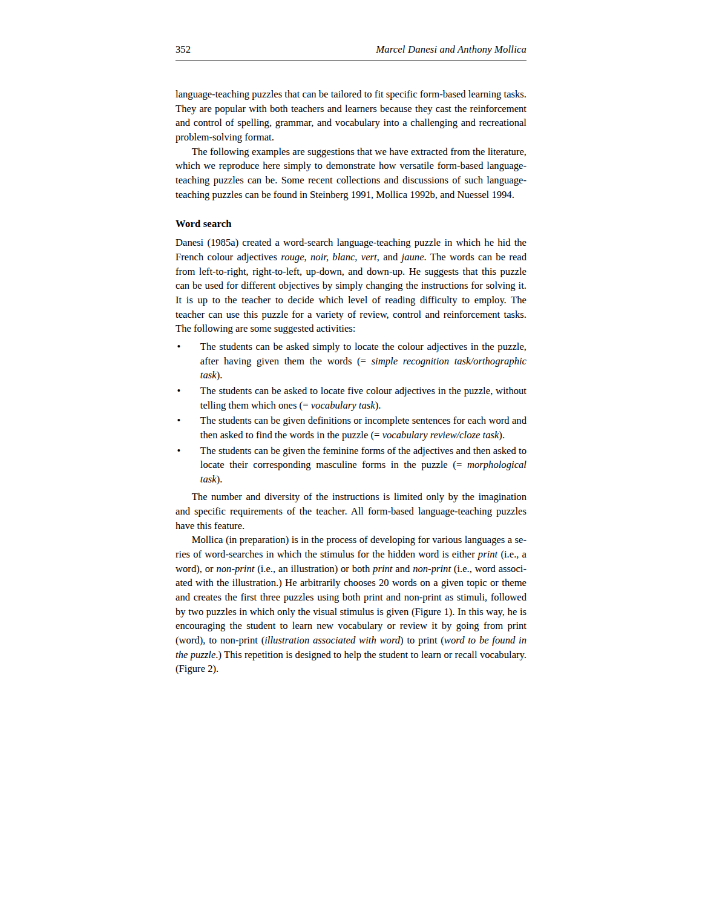352 Marcel Danesi and Anthony Mollica
language-teaching puzzles that can be tailored to fit specific form-based learning tasks. They are popular with both teachers and learners because they cast the reinforcement and control of spelling, grammar, and vocabulary into a challenging and recreational problem-solving format.
The following examples are suggestions that we have extracted from the literature, which we reproduce here simply to demonstrate how versatile form-based language-teaching puzzles can be. Some recent collections and discussions of such language-teaching puzzles can be found in Steinberg 1991, Mollica 1992b, and Nuessel 1994.
Word search
Danesi (1985a) created a word-search language-teaching puzzle in which he hid the French colour adjectives rouge, noir, blanc, vert, and jaune. The words can be read from left-to-right, right-to-left, up-down, and down-up. He suggests that this puzzle can be used for different objectives by simply changing the instructions for solving it. It is up to the teacher to decide which level of reading difficulty to employ. The teacher can use this puzzle for a variety of review, control and reinforcement tasks. The following are some suggested activities:
The students can be asked simply to locate the colour adjectives in the puzzle, after having given them the words (= simple recognition task/orthographic task).
The students can be asked to locate five colour adjectives in the puzzle, without telling them which ones (= vocabulary task).
The students can be given definitions or incomplete sentences for each word and then asked to find the words in the puzzle (= vocabulary review/cloze task).
The students can be given the feminine forms of the adjectives and then asked to locate their corresponding masculine forms in the puzzle (= morphological task).
The number and diversity of the instructions is limited only by the imagination and specific requirements of the teacher. All form-based language-teaching puzzles have this feature.
Mollica (in preparation) is in the process of developing for various languages a series of word-searches in which the stimulus for the hidden word is either print (i.e., a word), or non-print (i.e., an illustration) or both print and non-print (i.e., word associated with the illustration.) He arbitrarily chooses 20 words on a given topic or theme and creates the first three puzzles using both print and non-print as stimuli, followed by two puzzles in which only the visual stimulus is given (Figure 1). In this way, he is encouraging the student to learn new vocabulary or review it by going from print (word), to non-print (illustration associated with word) to print (word to be found in the puzzle.) This repetition is designed to help the student to learn or recall vocabulary. (Figure 2).